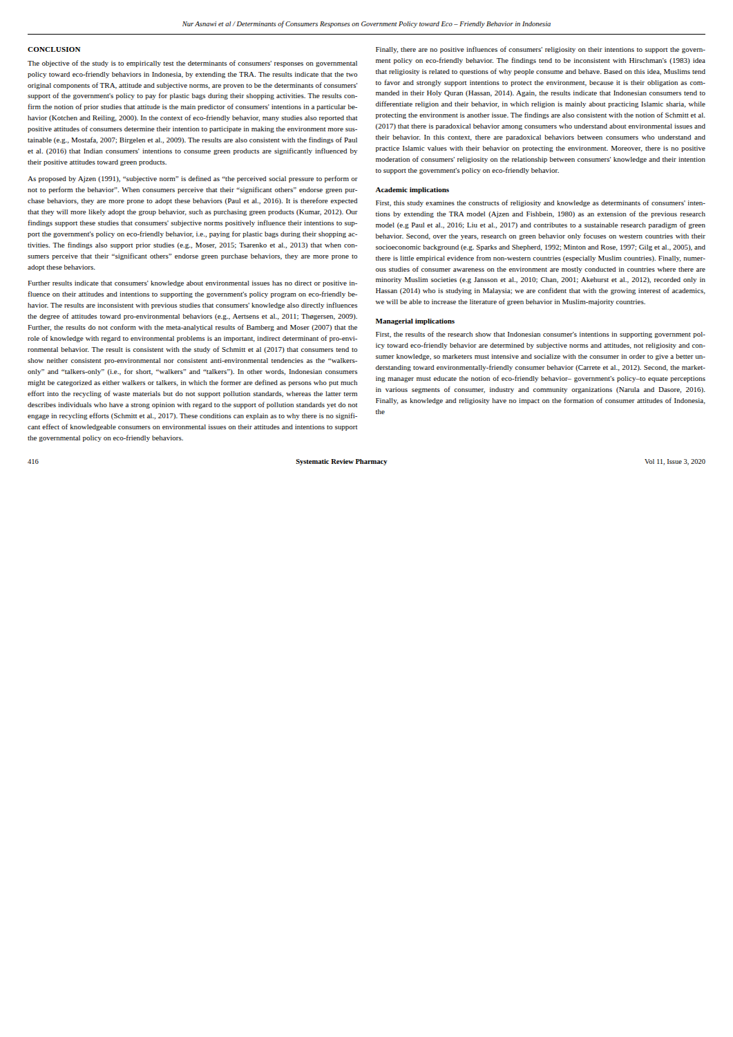Nur Asnawi et al / Determinants of Consumers Responses on Government Policy toward Eco – Friendly Behavior in Indonesia
Conclusion
The objective of the study is to empirically test the determinants of consumers' responses on governmental policy toward eco-friendly behaviors in Indonesia, by extending the TRA. The results indicate that the two original components of TRA, attitude and subjective norms, are proven to be the determinants of consumers' support of the government's policy to pay for plastic bags during their shopping activities. The results confirm the notion of prior studies that attitude is the main predictor of consumers' intentions in a particular behavior (Kotchen and Reiling, 2000). In the context of eco-friendly behavior, many studies also reported that positive attitudes of consumers determine their intention to participate in making the environment more sustainable (e.g., Mostafa, 2007; Birgelen et al., 2009). The results are also consistent with the findings of Paul et al. (2016) that Indian consumers' intentions to consume green products are significantly influenced by their positive attitudes toward green products.
As proposed by Ajzen (1991), “subjective norm” is defined as “the perceived social pressure to perform or not to perform the behavior”. When consumers perceive that their “significant others” endorse green purchase behaviors, they are more prone to adopt these behaviors (Paul et al., 2016). It is therefore expected that they will more likely adopt the group behavior, such as purchasing green products (Kumar, 2012). Our findings support these studies that consumers' subjective norms positively influence their intentions to support the government's policy on eco-friendly behavior, i.e., paying for plastic bags during their shopping activities. The findings also support prior studies (e.g., Moser, 2015; Tsarenko et al., 2013) that when consumers perceive that their “significant others” endorse green purchase behaviors, they are more prone to adopt these behaviors.
Further results indicate that consumers' knowledge about environmental issues has no direct or positive influence on their attitudes and intentions to supporting the government's policy program on eco-friendly behavior. The results are inconsistent with previous studies that consumers' knowledge also directly influences the degree of attitudes toward pro-environmental behaviors (e.g., Aertsens et al., 2011; Thøgersen, 2009). Further, the results do not conform with the meta-analytical results of Bamberg and Moser (2007) that the role of knowledge with regard to environmental problems is an important, indirect determinant of pro-environmental behavior. The result is consistent with the study of Schmitt et al (2017) that consumers tend to show neither consistent pro-environmental nor consistent anti-environmental tendencies as the “walkers-only” and “talkers-only” (i.e., for short, “walkers” and “talkers”). In other words, Indonesian consumers might be categorized as either walkers or talkers, in which the former are defined as persons who put much effort into the recycling of waste materials but do not support pollution standards, whereas the latter term describes individuals who have a strong opinion with regard to the support of pollution standards yet do not engage in recycling efforts (Schmitt et al., 2017). These conditions can explain as to why there is no significant effect of knowledgeable consumers on environmental issues on their attitudes and intentions to support the governmental policy on eco-friendly behaviors.
Finally, there are no positive influences of consumers' religiosity on their intentions to support the government policy on eco-friendly behavior. The findings tend to be inconsistent with Hirschman's (1983) idea that religiosity is related to questions of why people consume and behave. Based on this idea, Muslims tend to favor and strongly support intentions to protect the environment, because it is their obligation as commanded in their Holy Quran (Hassan, 2014). Again, the results indicate that Indonesian consumers tend to differentiate religion and their behavior, in which religion is mainly about practicing Islamic sharia, while protecting the environment is another issue. The findings are also consistent with the notion of Schmitt et al. (2017) that there is paradoxical behavior among consumers who understand about environmental issues and their behavior. In this context, there are paradoxical behaviors between consumers who understand and practice Islamic values with their behavior on protecting the environment. Moreover, there is no positive moderation of consumers' religiosity on the relationship between consumers' knowledge and their intention to support the government's policy on eco-friendly behavior.
Academic implications
First, this study examines the constructs of religiosity and knowledge as determinants of consumers' intentions by extending the TRA model (Ajzen and Fishbein, 1980) as an extension of the previous research model (e.g Paul et al., 2016; Liu et al., 2017) and contributes to a sustainable research paradigm of green behavior. Second, over the years, research on green behavior only focuses on western countries with their socioeconomic background (e.g. Sparks and Shepherd, 1992; Minton and Rose, 1997; Gilg et al., 2005), and there is little empirical evidence from non-western countries (especially Muslim countries). Finally, numerous studies of consumer awareness on the environment are mostly conducted in countries where there are minority Muslim societies (e.g Jansson et al., 2010; Chan, 2001; Akehurst et al., 2012), recorded only in Hassan (2014) who is studying in Malaysia; we are confident that with the growing interest of academics, we will be able to increase the literature of green behavior in Muslim-majority countries.
Managerial implications
First, the results of the research show that Indonesian consumer's intentions in supporting government policy toward eco-friendly behavior are determined by subjective norms and attitudes, not religiosity and consumer knowledge, so marketers must intensive and socialize with the consumer in order to give a better understanding toward environmentally-friendly consumer behavior (Carrete et al., 2012). Second, the marketing manager must educate the notion of eco-friendly behavior– government's policy–to equate perceptions in various segments of consumer, industry and community organizations (Narula and Dasore, 2016). Finally, as knowledge and religiosity have no impact on the formation of consumer attitudes of Indonesia, the
416
Systematic Review Pharmacy
Vol 11, Issue 3, 2020